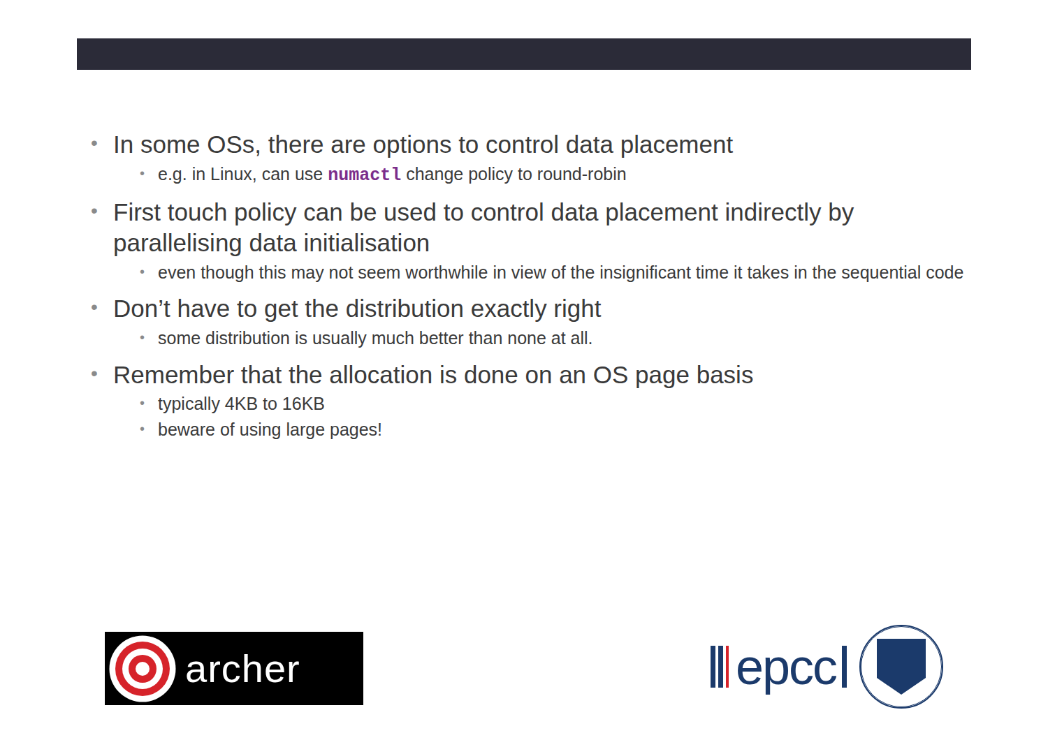In some OSs, there are options to control data placement
e.g. in Linux, can use numactl change policy to round-robin
First touch policy can be used to control data placement indirectly by parallelising data initialisation
even though this may not seem worthwhile in view of the insignificant time it takes in the sequential code
Don’t have to get the distribution exactly right
some distribution is usually much better than none at all.
Remember that the allocation is done on an OS page basis
typically 4KB to 16KB
beware of using large pages!
archer
epcc